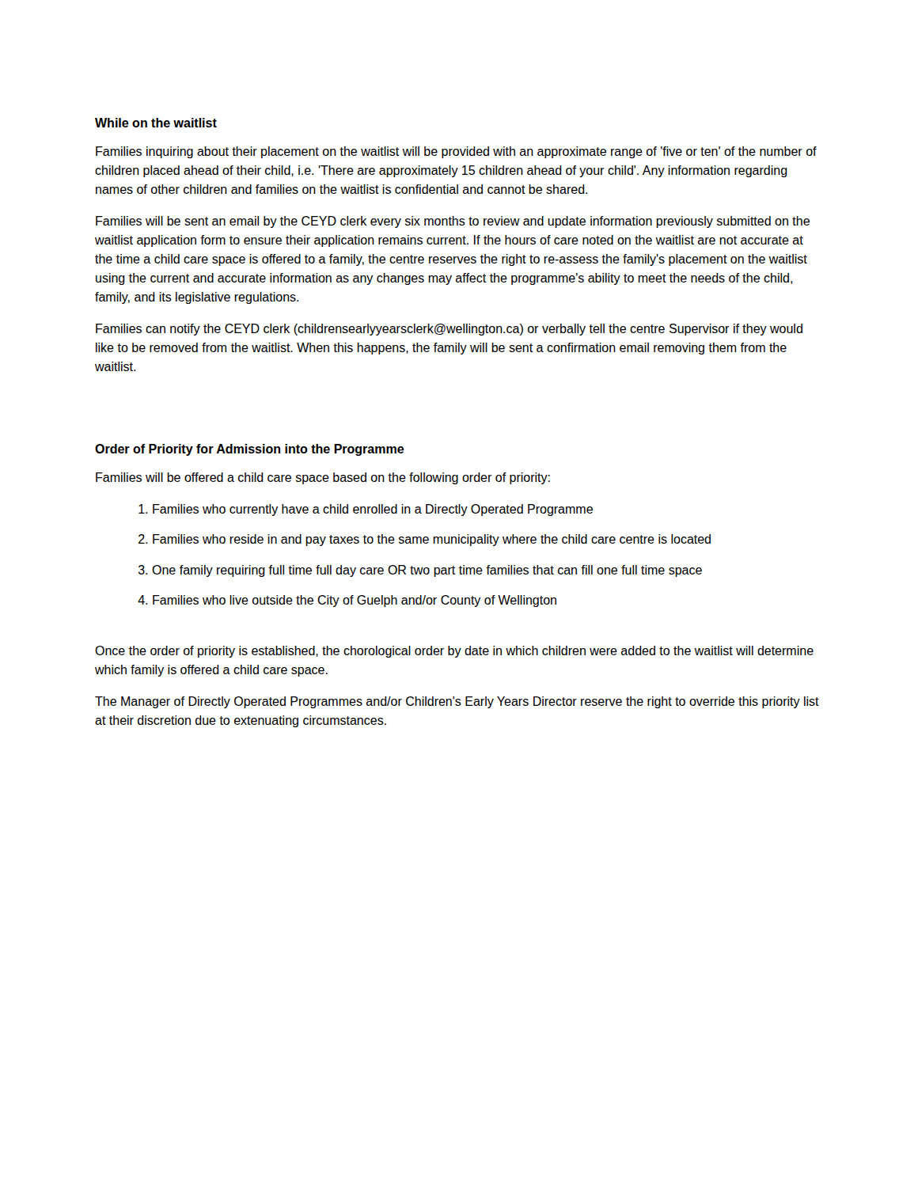While on the waitlist
Families inquiring about their placement on the waitlist will be provided with an approximate range of 'five or ten' of the number of children placed ahead of their child, i.e. 'There are approximately 15 children ahead of your child'. Any information regarding names of other children and families on the waitlist is confidential and cannot be shared.
Families will be sent an email by the CEYD clerk every six months to review and update information previously submitted on the waitlist application form to ensure their application remains current. If the hours of care noted on the waitlist are not accurate at the time a child care space is offered to a family, the centre reserves the right to re-assess the family's placement on the waitlist using the current and accurate information as any changes may affect the programme's ability to meet the needs of the child, family, and its legislative regulations.
Families can notify the CEYD clerk (childrensearlyyearsclerk@wellington.ca) or verbally tell the centre Supervisor if they would like to be removed from the waitlist. When this happens, the family will be sent a confirmation email removing them from the waitlist.
Order of Priority for Admission into the Programme
Families will be offered a child care space based on the following order of priority:
Families who currently have a child enrolled in a Directly Operated Programme
Families who reside in and pay taxes to the same municipality where the child care centre is located
One family requiring full time full day care OR two part time families that can fill one full time space
Families who live outside the City of Guelph and/or County of Wellington
Once the order of priority is established, the chorological order by date in which children were added to the waitlist will determine which family is offered a child care space.
The Manager of Directly Operated Programmes and/or Children's Early Years Director reserve the right to override this priority list at their discretion due to extenuating circumstances.